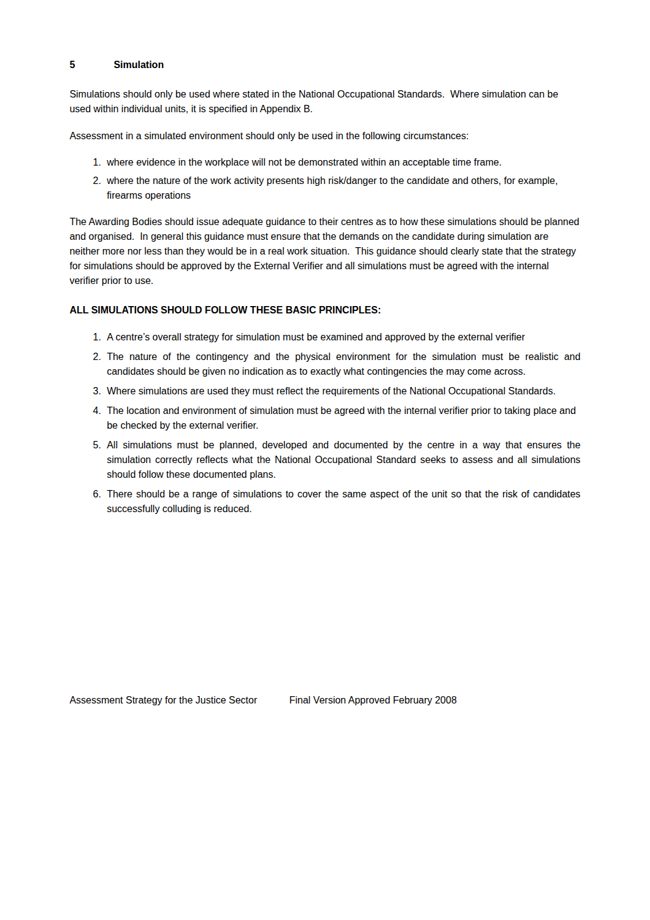5 Simulation
Simulations should only be used where stated in the National Occupational Standards. Where simulation can be used within individual units, it is specified in Appendix B.
Assessment in a simulated environment should only be used in the following circumstances:
where evidence in the workplace will not be demonstrated within an acceptable time frame.
where the nature of the work activity presents high risk/danger to the candidate and others, for example, firearms operations
The Awarding Bodies should issue adequate guidance to their centres as to how these simulations should be planned and organised. In general this guidance must ensure that the demands on the candidate during simulation are neither more nor less than they would be in a real work situation. This guidance should clearly state that the strategy for simulations should be approved by the External Verifier and all simulations must be agreed with the internal verifier prior to use.
ALL SIMULATIONS SHOULD FOLLOW THESE BASIC PRINCIPLES:
A centre’s overall strategy for simulation must be examined and approved by the external verifier
The nature of the contingency and the physical environment for the simulation must be realistic and candidates should be given no indication as to exactly what contingencies the may come across.
Where simulations are used they must reflect the requirements of the National Occupational Standards.
The location and environment of simulation must be agreed with the internal verifier prior to taking place and be checked by the external verifier.
All simulations must be planned, developed and documented by the centre in a way that ensures the simulation correctly reflects what the National Occupational Standard seeks to assess and all simulations should follow these documented plans.
There should be a range of simulations to cover the same aspect of the unit so that the risk of candidates successfully colluding is reduced.
Assessment Strategy for the Justice Sector Final Version Approved February 2008